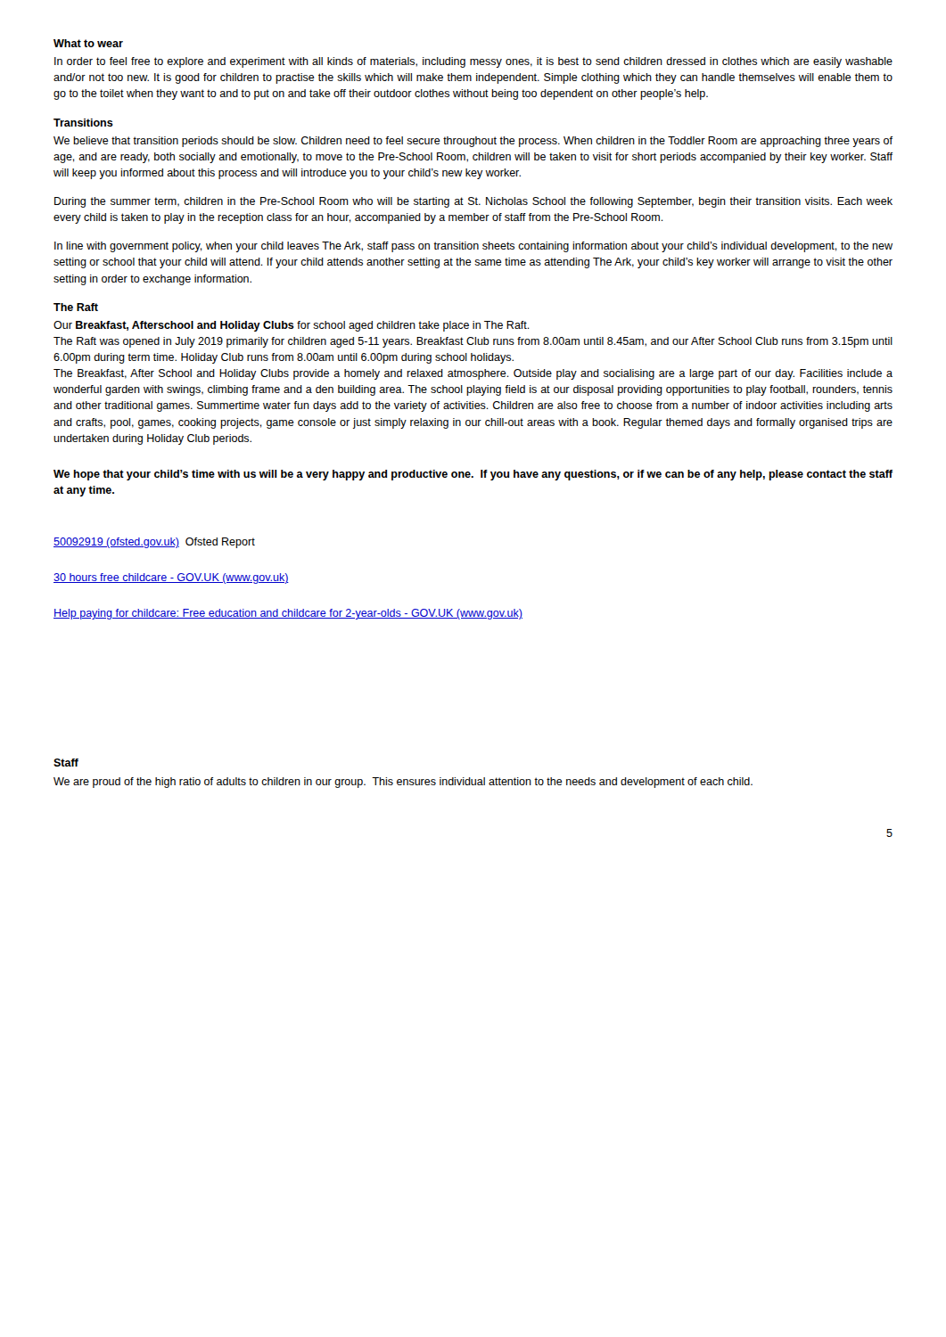What to wear
In order to feel free to explore and experiment with all kinds of materials, including messy ones, it is best to send children dressed in clothes which are easily washable and/or not too new. It is good for children to practise the skills which will make them independent. Simple clothing which they can handle themselves will enable them to go to the toilet when they want to and to put on and take off their outdoor clothes without being too dependent on other people’s help.
Transitions
We believe that transition periods should be slow. Children need to feel secure throughout the process. When children in the Toddler Room are approaching three years of age, and are ready, both socially and emotionally, to move to the Pre-School Room, children will be taken to visit for short periods accompanied by their key worker. Staff will keep you informed about this process and will introduce you to your child’s new key worker.
During the summer term, children in the Pre-School Room who will be starting at St. Nicholas School the following September, begin their transition visits. Each week every child is taken to play in the reception class for an hour, accompanied by a member of staff from the Pre-School Room.
In line with government policy, when your child leaves The Ark, staff pass on transition sheets containing information about your child’s individual development, to the new setting or school that your child will attend. If your child attends another setting at the same time as attending The Ark, your child’s key worker will arrange to visit the other setting in order to exchange information.
The Raft
Our Breakfast, Afterschool and Holiday Clubs for school aged children take place in The Raft.
The Raft was opened in July 2019 primarily for children aged 5-11 years. Breakfast Club runs from 8.00am until 8.45am, and our After School Club runs from 3.15pm until 6.00pm during term time. Holiday Club runs from 8.00am until 6.00pm during school holidays.
The Breakfast, After School and Holiday Clubs provide a homely and relaxed atmosphere. Outside play and socialising are a large part of our day. Facilities include a wonderful garden with swings, climbing frame and a den building area. The school playing field is at our disposal providing opportunities to play football, rounders, tennis and other traditional games. Summertime water fun days add to the variety of activities. Children are also free to choose from a number of indoor activities including arts and crafts, pool, games, cooking projects, game console or just simply relaxing in our chill-out areas with a book. Regular themed days and formally organised trips are undertaken during Holiday Club periods.
We hope that your child’s time with us will be a very happy and productive one. If you have any questions, or if we can be of any help, please contact the staff at any time.
50092919 (ofsted.gov.uk) Ofsted Report
30 hours free childcare - GOV.UK (www.gov.uk)
Help paying for childcare: Free education and childcare for 2-year-olds - GOV.UK (www.gov.uk)
Staff
We are proud of the high ratio of adults to children in our group. This ensures individual attention to the needs and development of each child.
5